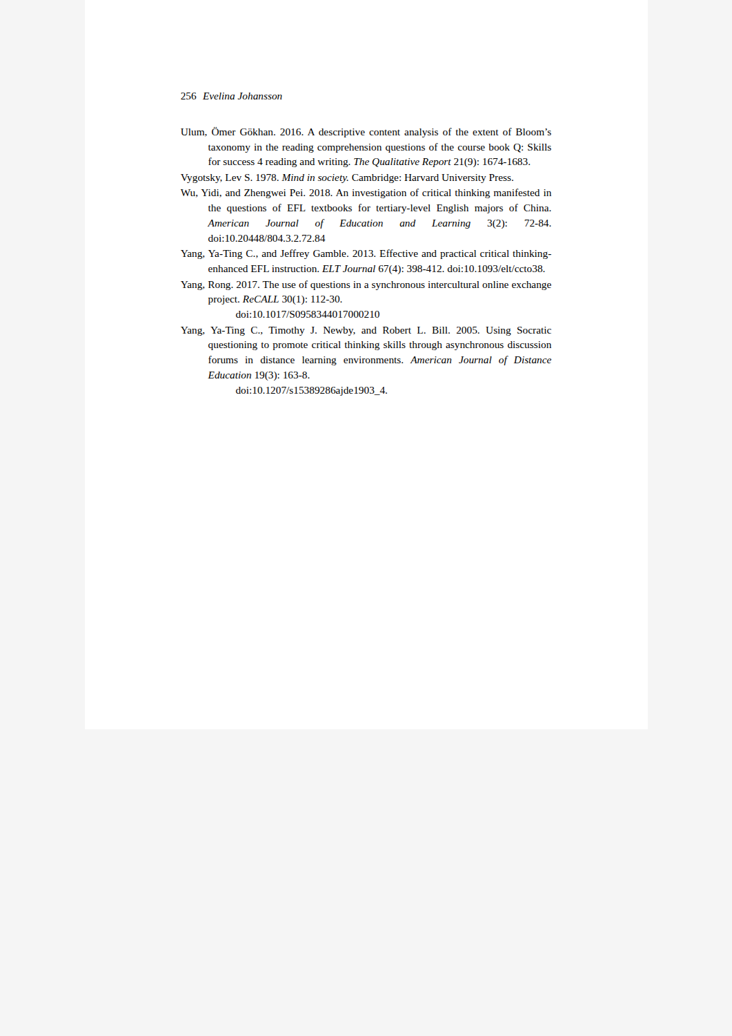256 Evelina Johansson
Ulum, Ömer Gökhan. 2016. A descriptive content analysis of the extent of Bloom’s taxonomy in the reading comprehension questions of the course book Q: Skills for success 4 reading and writing. The Qualitative Report 21(9): 1674-1683.
Vygotsky, Lev S. 1978. Mind in society. Cambridge: Harvard University Press.
Wu, Yidi, and Zhengwei Pei. 2018. An investigation of critical thinking manifested in the questions of EFL textbooks for tertiary-level English majors of China. American Journal of Education and Learning 3(2): 72-84. doi:10.20448/804.3.2.72.84
Yang, Ya-Ting C., and Jeffrey Gamble. 2013. Effective and practical critical thinking-enhanced EFL instruction. ELT Journal 67(4): 398-412. doi:10.1093/elt/ccto38.
Yang, Rong. 2017. The use of questions in a synchronous intercultural online exchange project. ReCALL 30(1): 112-30. doi:10.1017/S0958344017000210
Yang, Ya-Ting C., Timothy J. Newby, and Robert L. Bill. 2005. Using Socratic questioning to promote critical thinking skills through asynchronous discussion forums in distance learning environments. American Journal of Distance Education 19(3): 163-8. doi:10.1207/s15389286ajde1903_4.